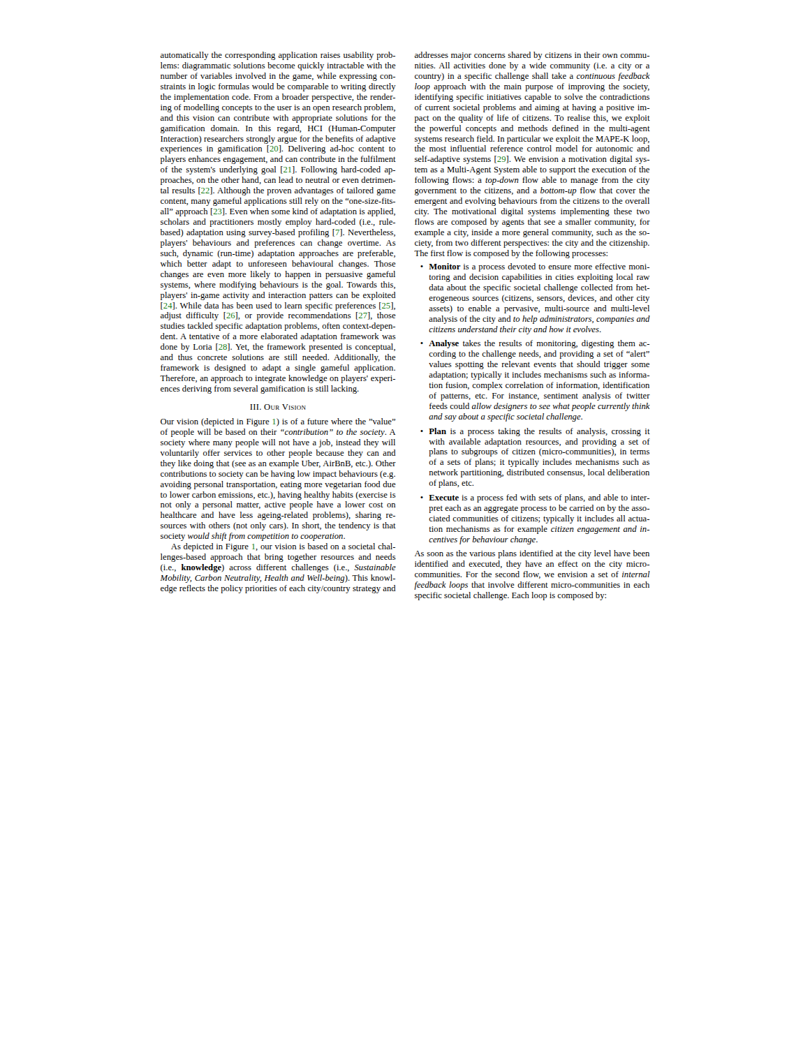automatically the corresponding application raises usability problems: diagrammatic solutions become quickly intractable with the number of variables involved in the game, while expressing constraints in logic formulas would be comparable to writing directly the implementation code. From a broader perspective, the rendering of modelling concepts to the user is an open research problem, and this vision can contribute with appropriate solutions for the gamification domain. In this regard, HCI (Human-Computer Interaction) researchers strongly argue for the benefits of adaptive experiences in gamification [20]. Delivering ad-hoc content to players enhances engagement, and can contribute in the fulfilment of the system's underlying goal [21]. Following hard-coded approaches, on the other hand, can lead to neutral or even detrimental results [22]. Although the proven advantages of tailored game content, many gameful applications still rely on the “one-size-fits-all” approach [23]. Even when some kind of adaptation is applied, scholars and practitioners mostly employ hard-coded (i.e., rule-based) adaptation using survey-based profiling [7]. Nevertheless, players' behaviours and preferences can change overtime. As such, dynamic (run-time) adaptation approaches are preferable, which better adapt to unforeseen behavioural changes. Those changes are even more likely to happen in persuasive gameful systems, where modifying behaviours is the goal. Towards this, players' in-game activity and interaction patters can be exploited [24]. While data has been used to learn specific preferences [25], adjust difficulty [26], or provide recommendations [27], those studies tackled specific adaptation problems, often context-dependent. A tentative of a more elaborated adaptation framework was done by Loria [28]. Yet, the framework presented is conceptual, and thus concrete solutions are still needed. Additionally, the framework is designed to adapt a single gameful application. Therefore, an approach to integrate knowledge on players' experiences deriving from several gamification is still lacking.
III. Our Vision
Our vision (depicted in Figure 1) is of a future where the ”value” of people will be based on their “contribution” to the society. A society where many people will not have a job, instead they will voluntarily offer services to other people because they can and they like doing that (see as an example Uber, AirBnB, etc.). Other contributions to society can be having low impact behaviours (e.g. avoiding personal transportation, eating more vegetarian food due to lower carbon emissions, etc.), having healthy habits (exercise is not only a personal matter, active people have a lower cost on healthcare and have less ageing-related problems), sharing resources with others (not only cars). In short, the tendency is that society would shift from competition to cooperation.
As depicted in Figure 1, our vision is based on a societal challenges-based approach that bring together resources and needs (i.e., knowledge) across different challenges (i.e., Sustainable Mobility, Carbon Neutrality, Health and Well-being). This knowledge reflects the policy priorities of each city/country strategy and addresses major concerns shared by citizens in their own communities. All activities done by a wide community (i.e. a city or a country) in a specific challenge shall take a continuous feedback loop approach with the main purpose of improving the society, identifying specific initiatives capable to solve the contradictions of current societal problems and aiming at having a positive impact on the quality of life of citizens. To realise this, we exploit the powerful concepts and methods defined in the multi-agent systems research field. In particular we exploit the MAPE-K loop, the most influential reference control model for autonomic and self-adaptive systems [29]. We envision a motivation digital system as a Multi-Agent System able to support the execution of the following flows: a top-down flow able to manage from the city government to the citizens, and a bottom-up flow that cover the emergent and evolving behaviours from the citizens to the overall city. The motivational digital systems implementing these two flows are composed by agents that see a smaller community, for example a city, inside a more general community, such as the society, from two different perspectives: the city and the citizenship. The first flow is composed by the following processes:
Monitor is a process devoted to ensure more effective monitoring and decision capabilities in cities exploiting local raw data about the specific societal challenge collected from heterogeneous sources (citizens, sensors, devices, and other city assets) to enable a pervasive, multi-source and multi-level analysis of the city and to help administrators, companies and citizens understand their city and how it evolves.
Analyse takes the results of monitoring, digesting them according to the challenge needs, and providing a set of “alert” values spotting the relevant events that should trigger some adaptation; typically it includes mechanisms such as information fusion, complex correlation of information, identification of patterns, etc. For instance, sentiment analysis of twitter feeds could allow designers to see what people currently think and say about a specific societal challenge.
Plan is a process taking the results of analysis, crossing it with available adaptation resources, and providing a set of plans to subgroups of citizen (micro-communities), in terms of a sets of plans; it typically includes mechanisms such as network partitioning, distributed consensus, local deliberation of plans, etc.
Execute is a process fed with sets of plans, and able to interpret each as an aggregate process to be carried on by the associated communities of citizens; typically it includes all actuation mechanisms as for example citizen engagement and incentives for behaviour change.
As soon as the various plans identified at the city level have been identified and executed, they have an effect on the city micro-communities. For the second flow, we envision a set of internal feedback loops that involve different micro-communities in each specific societal challenge. Each loop is composed by: